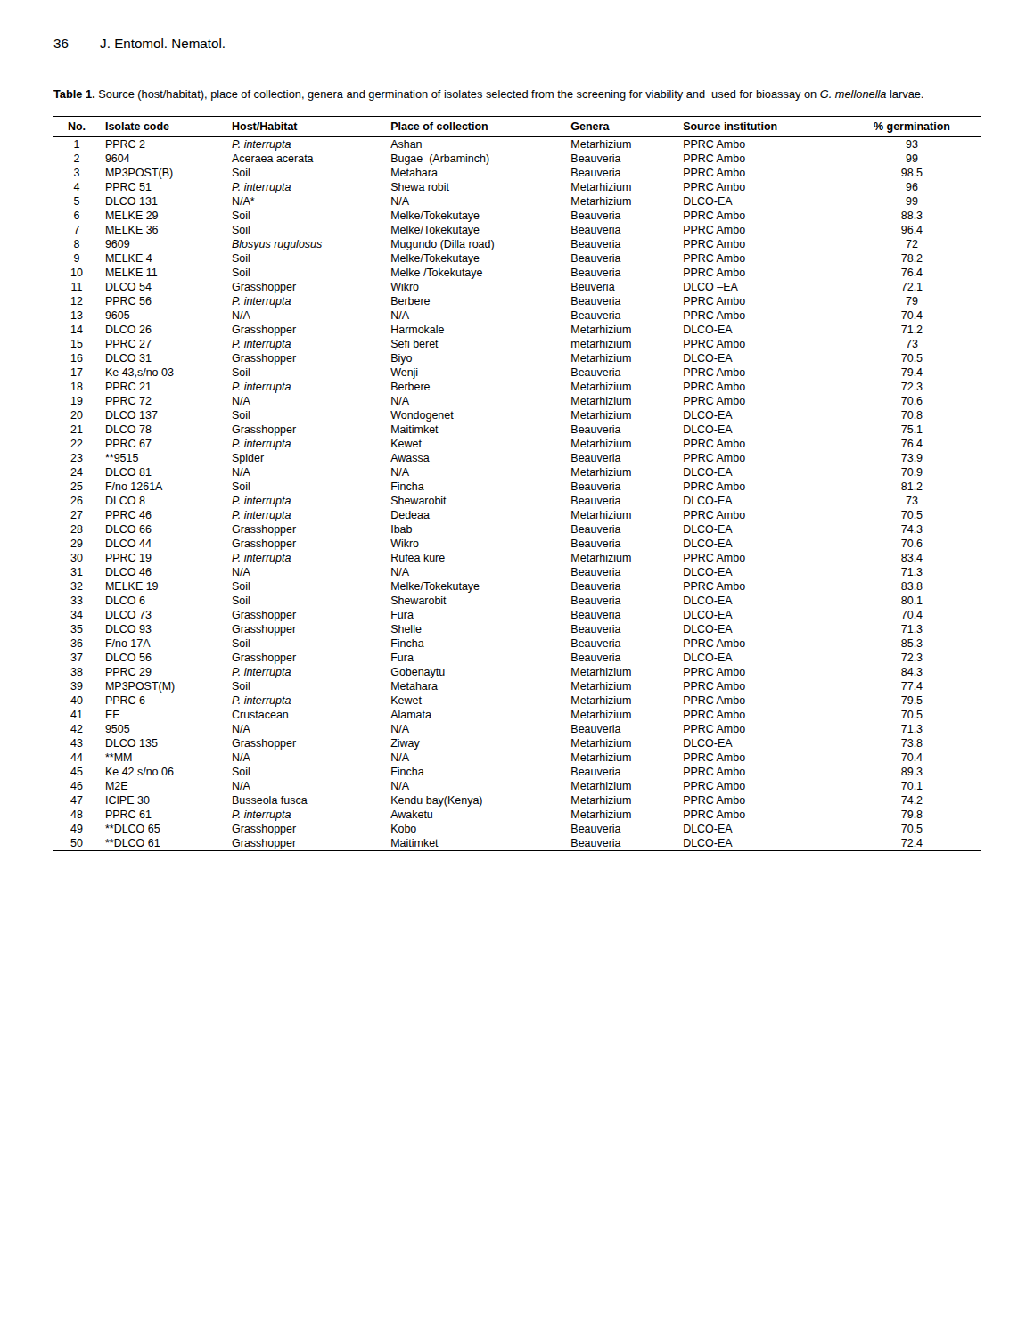36 J. Entomol. Nematol.
Table 1. Source (host/habitat), place of collection, genera and germination of isolates selected from the screening for viability and used for bioassay on G. mellonella larvae.
| No. | Isolate code | Host/Habitat | Place of collection | Genera | Source institution | % germination |
| --- | --- | --- | --- | --- | --- | --- |
| 1 | PPRC 2 | P. interrupta | Ashan | Metarhizium | PPRC Ambo | 93 |
| 2 | 9604 | Aceraea acerata | Bugae (Arbaminch) | Beauveria | PPRC Ambo | 99 |
| 3 | MP3POST(B) | Soil | Metahara | Beauveria | PPRC Ambo | 98.5 |
| 4 | PPRC 51 | P. interrupta | Shewa robit | Metarhizium | PPRC Ambo | 96 |
| 5 | DLCO 131 | N/A* | N/A | Metarhizium | DLCO-EA | 99 |
| 6 | MELKE 29 | Soil | Melke/Tokekutaye | Beauveria | PPRC Ambo | 88.3 |
| 7 | MELKE 36 | Soil | Melke/Tokekutaye | Beauveria | PPRC Ambo | 96.4 |
| 8 | 9609 | Blosyus rugulosus | Mugundo (Dilla road) | Beauveria | PPRC Ambo | 72 |
| 9 | MELKE 4 | Soil | Melke/Tokekutaye | Beauveria | PPRC Ambo | 78.2 |
| 10 | MELKE 11 | Soil | Melke /Tokekutaye | Beauveria | PPRC Ambo | 76.4 |
| 11 | DLCO 54 | Grasshopper | Wikro | Beuveria | DLCO –EA | 72.1 |
| 12 | PPRC 56 | P. interrupta | Berbere | Beauveria | PPRC Ambo | 79 |
| 13 | 9605 | N/A | N/A | Beauveria | PPRC Ambo | 70.4 |
| 14 | DLCO 26 | Grasshopper | Harmokale | Metarhizium | DLCO-EA | 71.2 |
| 15 | PPRC 27 | P. interrupta | Sefi beret | metarhizium | PPRC Ambo | 73 |
| 16 | DLCO 31 | Grasshopper | Biyo | Metarhizium | DLCO-EA | 70.5 |
| 17 | Ke 43,s/no 03 | Soil | Wenji | Beauveria | PPRC Ambo | 79.4 |
| 18 | PPRC 21 | P. interrupta | Berbere | Metarhizium | PPRC Ambo | 72.3 |
| 19 | PPRC 72 | N/A | N/A | Metarhizium | PPRC Ambo | 70.6 |
| 20 | DLCO 137 | Soil | Wondogenet | Metarhizium | DLCO-EA | 70.8 |
| 21 | DLCO 78 | Grasshopper | Maitimket | Beauveria | DLCO-EA | 75.1 |
| 22 | PPRC 67 | P. interrupta | Kewet | Metarhizium | PPRC Ambo | 76.4 |
| 23 | **9515 | Spider | Awassa | Beauveria | PPRC Ambo | 73.9 |
| 24 | DLCO 81 | N/A | N/A | Metarhizium | DLCO-EA | 70.9 |
| 25 | F/no 1261A | Soil | Fincha | Beauveria | PPRC Ambo | 81.2 |
| 26 | DLCO 8 | P. interrupta | Shewarobit | Beauveria | DLCO-EA | 73 |
| 27 | PPRC 46 | P. interrupta | Dedeaa | Metarhizium | PPRC Ambo | 70.5 |
| 28 | DLCO 66 | Grasshopper | Ibab | Beauveria | DLCO-EA | 74.3 |
| 29 | DLCO 44 | Grasshopper | Wikro | Beauveria | DLCO-EA | 70.6 |
| 30 | PPRC 19 | P. interrupta | Rufea kure | Metarhizium | PPRC Ambo | 83.4 |
| 31 | DLCO 46 | N/A | N/A | Beauveria | DLCO-EA | 71.3 |
| 32 | MELKE 19 | Soil | Melke/Tokekutaye | Beauveria | PPRC Ambo | 83.8 |
| 33 | DLCO 6 | Soil | Shewarobit | Beauveria | DLCO-EA | 80.1 |
| 34 | DLCO 73 | Grasshopper | Fura | Beauveria | DLCO-EA | 70.4 |
| 35 | DLCO 93 | Grasshopper | Shelle | Beauveria | DLCO-EA | 71.3 |
| 36 | F/no 17A | Soil | Fincha | Beauveria | PPRC Ambo | 85.3 |
| 37 | DLCO 56 | Grasshopper | Fura | Beauveria | DLCO-EA | 72.3 |
| 38 | PPRC 29 | P. interrupta | Gobenaytu | Metarhizium | PPRC Ambo | 84.3 |
| 39 | MP3POST(M) | Soil | Metahara | Metarhizium | PPRC Ambo | 77.4 |
| 40 | PPRC 6 | P. interrupta | Kewet | Metarhizium | PPRC Ambo | 79.5 |
| 41 | EE | Crustacean | Alamata | Metarhizium | PPRC Ambo | 70.5 |
| 42 | 9505 | N/A | N/A | Beauveria | PPRC Ambo | 71.3 |
| 43 | DLCO 135 | Grasshopper | Ziway | Metarhizium | DLCO-EA | 73.8 |
| 44 | **MM | N/A | N/A | Metarhizium | PPRC Ambo | 70.4 |
| 45 | Ke 42 s/no 06 | Soil | Fincha | Beauveria | PPRC Ambo | 89.3 |
| 46 | M2E | N/A | N/A | Metarhizium | PPRC Ambo | 70.1 |
| 47 | ICIPE 30 | Busseola fusca | Kendu bay(Kenya) | Metarhizium | PPRC Ambo | 74.2 |
| 48 | PPRC 61 | P. interrupta | Awaketu | Metarhizium | PPRC Ambo | 79.8 |
| 49 | **DLCO 65 | Grasshopper | Kobo | Beauveria | DLCO-EA | 70.5 |
| 50 | **DLCO 61 | Grasshopper | Maitimket | Beauveria | DLCO-EA | 72.4 |